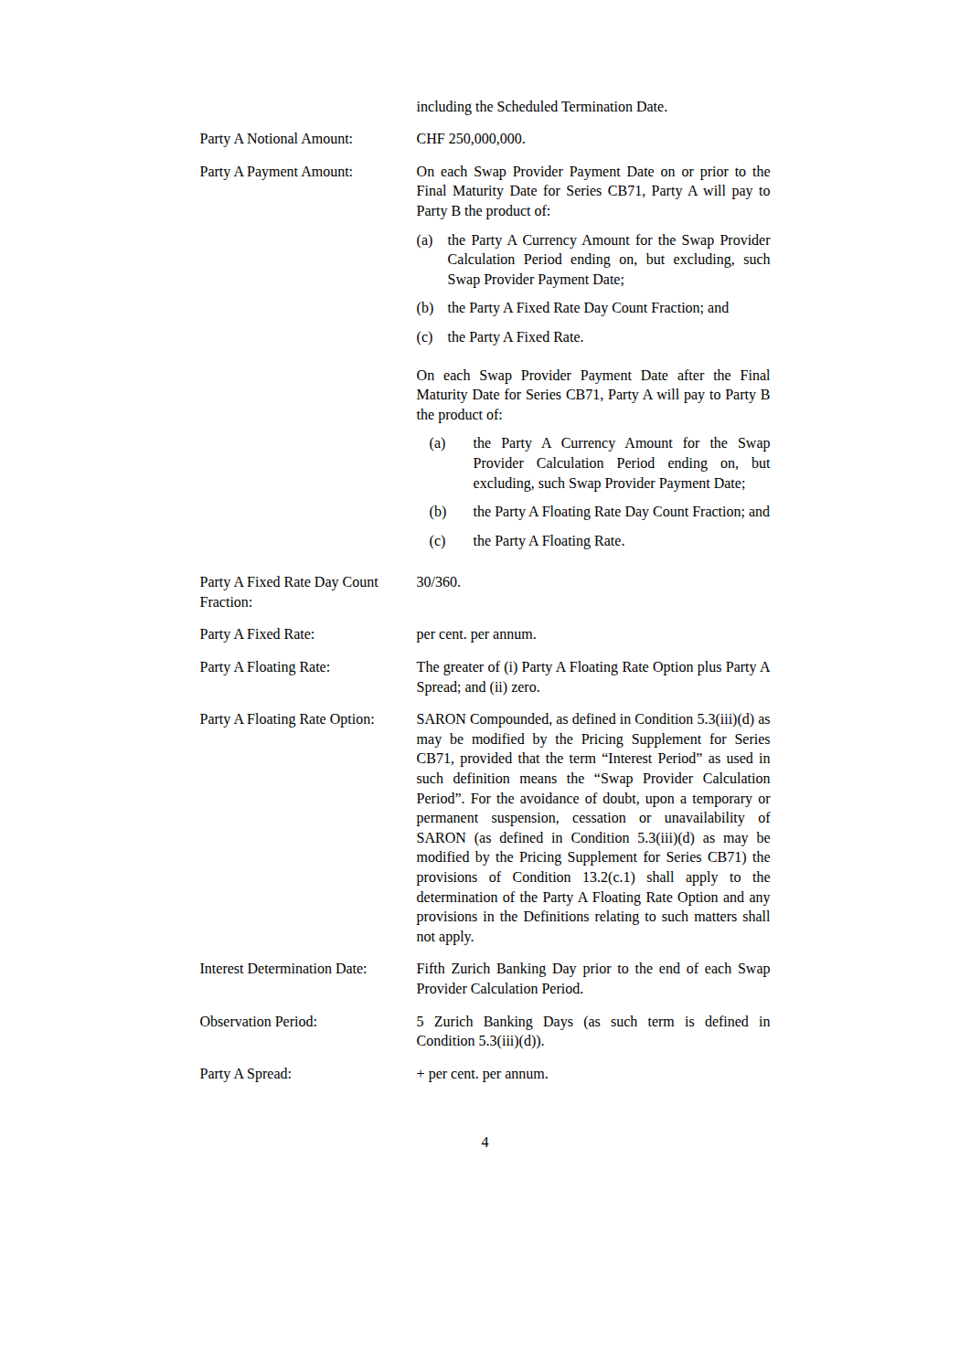| | including the Scheduled Termination Date. |
| Party A Notional Amount: | CHF 250,000,000. |
| Party A Payment Amount: | On each Swap Provider Payment Date on or prior to the Final Maturity Date for Series CB71, Party A will pay to Party B the product of: (a) the Party A Currency Amount for the Swap Provider Calculation Period ending on, but excluding, such Swap Provider Payment Date; (b) the Party A Fixed Rate Day Count Fraction; and (c) the Party A Fixed Rate. On each Swap Provider Payment Date after the Final Maturity Date for Series CB71, Party A will pay to Party B the product of: (a) the Party A Currency Amount for the Swap Provider Calculation Period ending on, but excluding, such Swap Provider Payment Date; (b) the Party A Floating Rate Day Count Fraction; and (c) the Party A Floating Rate. |
| Party A Fixed Rate Day Count Fraction: | 30/360. |
| Party A Fixed Rate: | per cent. per annum. |
| Party A Floating Rate: | The greater of (i) Party A Floating Rate Option plus Party A Spread; and (ii) zero. |
| Party A Floating Rate Option: | SARON Compounded, as defined in Condition 5.3(iii)(d) as may be modified by the Pricing Supplement for Series CB71, provided that the term “Interest Period” as used in such definition means the “Swap Provider Calculation Period”. For the avoidance of doubt, upon a temporary or permanent suspension, cessation or unavailability of SARON (as defined in Condition 5.3(iii)(d) as may be modified by the Pricing Supplement for Series CB71) the provisions of Condition 13.2(c.1) shall apply to the determination of the Party A Floating Rate Option and any provisions in the Definitions relating to such matters shall not apply. |
| Interest Determination Date: | Fifth Zurich Banking Day prior to the end of each Swap Provider Calculation Period. |
| Observation Period: | 5 Zurich Banking Days (as such term is defined in Condition 5.3(iii)(d)). |
| Party A Spread: | + per cent. per annum. |
4